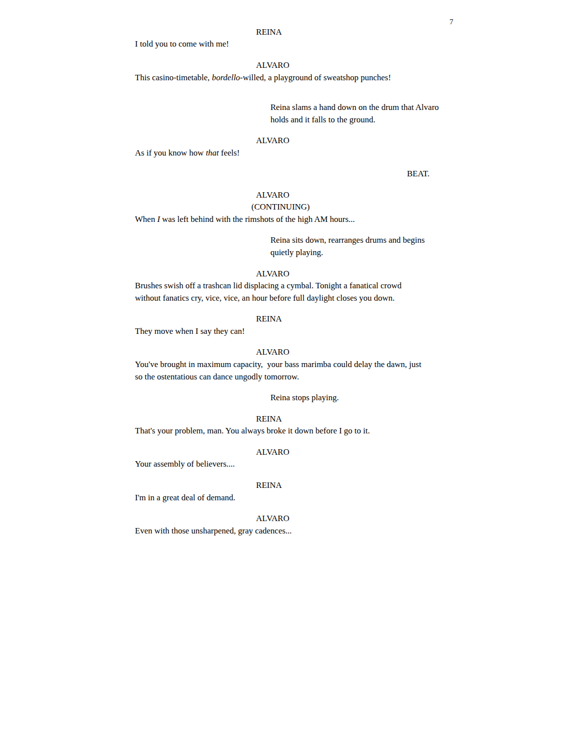7
REINA
I told you to come with me!
ALVARO
This casino-timetable, bordello-willed, a playground of sweatshop punches!
Reina slams a hand down on the drum that Alvaro holds and it falls to the ground.
ALVARO
As if you know how that feels!
Beat.
ALVARO
(CONTINUING)
When I was left behind with the rimshots of the high AM hours...
Reina sits down, rearranges drums and begins quietly playing.
ALVARO
Brushes swish off a trashcan lid displacing a cymbal. Tonight a fanatical crowd without fanatics cry, vice, vice, an hour before full daylight closes you down.
REINA
They move when I say they can!
ALVARO
You've brought in maximum capacity, your bass marimba could delay the dawn, just so the ostentatious can dance ungodly tomorrow.
Reina stops playing.
REINA
That's your problem, man. You always broke it down before I go to it.
ALVARO
Your assembly of believers....
REINA
I'm in a great deal of demand.
ALVARO
Even with those unsharpened, gray cadences...